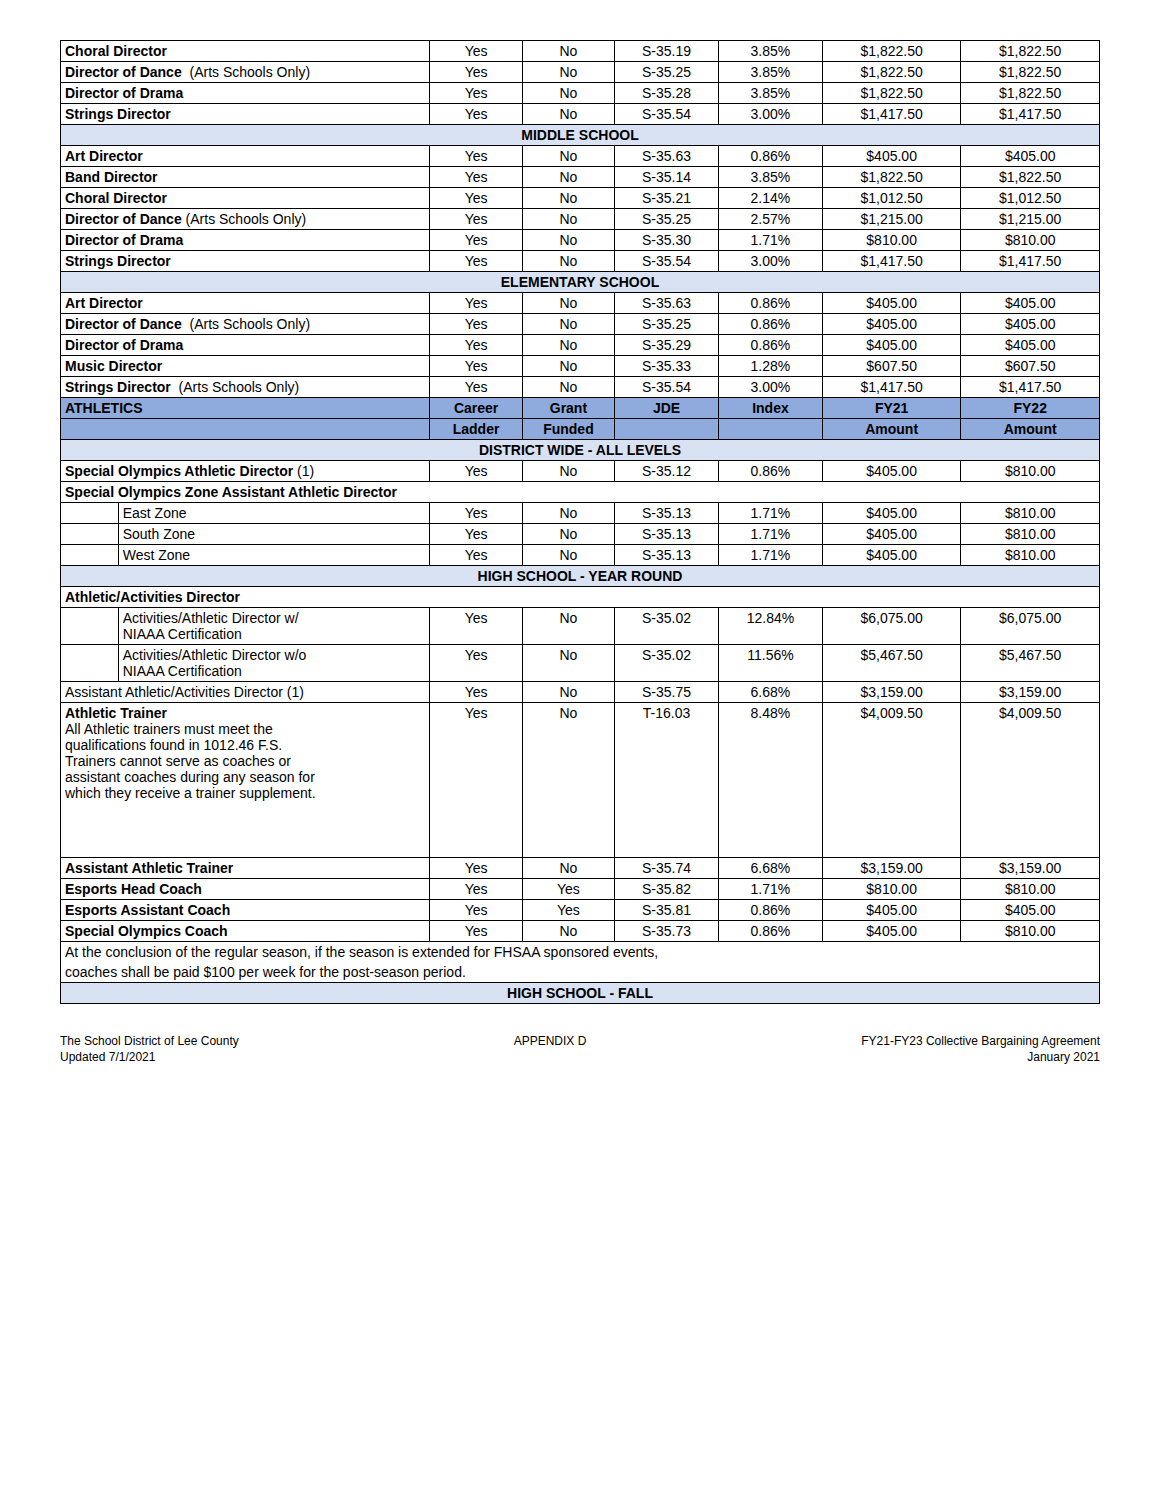| Choral Director | Yes | No | S-35.19 | 3.85% | $1,822.50 | $1,822.50 |
| Director of Dance (Arts Schools Only) | Yes | No | S-35.25 | 3.85% | $1,822.50 | $1,822.50 |
| Director of Drama | Yes | No | S-35.28 | 3.85% | $1,822.50 | $1,822.50 |
| Strings Director | Yes | No | S-35.54 | 3.00% | $1,417.50 | $1,417.50 |
| MIDDLE SCHOOL |
| Art Director | Yes | No | S-35.63 | 0.86% | $405.00 | $405.00 |
| Band Director | Yes | No | S-35.14 | 3.85% | $1,822.50 | $1,822.50 |
| Choral Director | Yes | No | S-35.21 | 2.14% | $1,012.50 | $1,012.50 |
| Director of Dance (Arts Schools Only) | Yes | No | S-35.25 | 2.57% | $1,215.00 | $1,215.00 |
| Director of Drama | Yes | No | S-35.30 | 1.71% | $810.00 | $810.00 |
| Strings Director | Yes | No | S-35.54 | 3.00% | $1,417.50 | $1,417.50 |
| ELEMENTARY SCHOOL |
| Art Director | Yes | No | S-35.63 | 0.86% | $405.00 | $405.00 |
| Director of Dance (Arts Schools Only) | Yes | No | S-35.25 | 0.86% | $405.00 | $405.00 |
| Director of Drama | Yes | No | S-35.29 | 0.86% | $405.00 | $405.00 |
| Music Director | Yes | No | S-35.33 | 1.28% | $607.50 | $607.50 |
| Strings Director (Arts Schools Only) | Yes | No | S-35.54 | 3.00% | $1,417.50 | $1,417.50 |
| ATHLETICS | Career | Grant | JDE | Index | FY21 | FY22 |
| | Ladder | Funded | | | Amount | Amount |
| DISTRICT WIDE - ALL LEVELS |
| Special Olympics Athletic Director (1) | Yes | No | S-35.12 | 0.86% | $405.00 | $810.00 |
| Special Olympics Zone Assistant Athletic Director |
| | East Zone | Yes | No | S-35.13 | 1.71% | $405.00 | $810.00 |
| | South Zone | Yes | No | S-35.13 | 1.71% | $405.00 | $810.00 |
| | West Zone | Yes | No | S-35.13 | 1.71% | $405.00 | $810.00 |
| HIGH SCHOOL - YEAR ROUND |
| Athletic/Activities Director |
| | Activities/Athletic Director w/ NIAAA Certification | Yes | No | S-35.02 | 12.84% | $6,075.00 | $6,075.00 |
| | Activities/Athletic Director w/o NIAAA Certification | Yes | No | S-35.02 | 11.56% | $5,467.50 | $5,467.50 |
| Assistant Athletic/Activities Director (1) | Yes | No | S-35.75 | 6.68% | $3,159.00 | $3,159.00 |
| Athletic Trainer All Athletic trainers must meet the qualifications found in 1012.46 F.S. Trainers cannot serve as coaches or assistant coaches during any season for which they receive a trainer supplement. | Yes | No | T-16.03 | 8.48% | $4,009.50 | $4,009.50 |
| Assistant Athletic Trainer | Yes | No | S-35.74 | 6.68% | $3,159.00 | $3,159.00 |
| Esports Head Coach | Yes | Yes | S-35.82 | 1.71% | $810.00 | $810.00 |
| Esports Assistant Coach | Yes | Yes | S-35.81 | 0.86% | $405.00 | $405.00 |
| Special Olympics Coach | Yes | No | S-35.73 | 0.86% | $405.00 | $810.00 |
| At the conclusion of the regular season, if the season is extended for FHSAA sponsored events, |
| coaches shall be paid $100 per week for the post-season period. |
| HIGH SCHOOL - FALL |
The School District of Lee County
Updated 7/1/2021
APPENDIX D
FY21-FY23 Collective Bargaining Agreement
January 2021